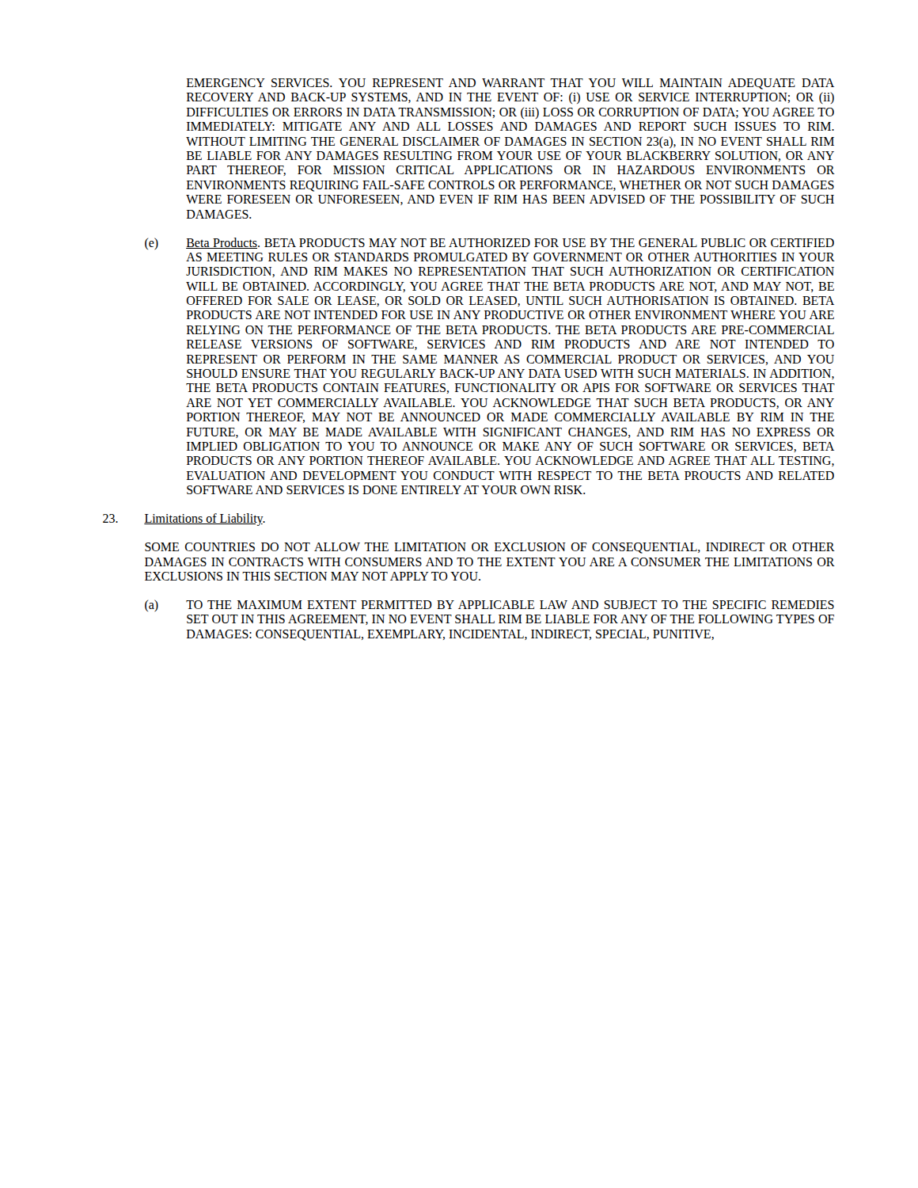EMERGENCY SERVICES. YOU REPRESENT AND WARRANT THAT YOU WILL MAINTAIN ADEQUATE DATA RECOVERY AND BACK-UP SYSTEMS, AND IN THE EVENT OF: (i) USE OR SERVICE INTERRUPTION; OR (ii) DIFFICULTIES OR ERRORS IN DATA TRANSMISSION; OR (iii) LOSS OR CORRUPTION OF DATA; YOU AGREE TO IMMEDIATELY: MITIGATE ANY AND ALL LOSSES AND DAMAGES AND REPORT SUCH ISSUES TO RIM. WITHOUT LIMITING THE GENERAL DISCLAIMER OF DAMAGES IN SECTION 23(a), IN NO EVENT SHALL RIM BE LIABLE FOR ANY DAMAGES RESULTING FROM YOUR USE OF YOUR BLACKBERRY SOLUTION, OR ANY PART THEREOF, FOR MISSION CRITICAL APPLICATIONS OR IN HAZARDOUS ENVIRONMENTS OR ENVIRONMENTS REQUIRING FAIL-SAFE CONTROLS OR PERFORMANCE, WHETHER OR NOT SUCH DAMAGES WERE FORESEEN OR UNFORESEEN, AND EVEN IF RIM HAS BEEN ADVISED OF THE POSSIBILITY OF SUCH DAMAGES.
(e)
Beta Products. BETA PRODUCTS MAY NOT BE AUTHORIZED FOR USE BY THE GENERAL PUBLIC OR CERTIFIED AS MEETING RULES OR STANDARDS PROMULGATED BY GOVERNMENT OR OTHER AUTHORITIES IN YOUR JURISDICTION, AND RIM MAKES NO REPRESENTATION THAT SUCH AUTHORIZATION OR CERTIFICATION WILL BE OBTAINED. ACCORDINGLY, YOU AGREE THAT THE BETA PRODUCTS ARE NOT, AND MAY NOT, BE OFFERED FOR SALE OR LEASE, OR SOLD OR LEASED, UNTIL SUCH AUTHORISATION IS OBTAINED. BETA PRODUCTS ARE NOT INTENDED FOR USE IN ANY PRODUCTIVE OR OTHER ENVIRONMENT WHERE YOU ARE RELYING ON THE PERFORMANCE OF THE BETA PRODUCTS. THE BETA PRODUCTS ARE PRE-COMMERCIAL RELEASE VERSIONS OF SOFTWARE, SERVICES AND RIM PRODUCTS AND ARE NOT INTENDED TO REPRESENT OR PERFORM IN THE SAME MANNER AS COMMERCIAL PRODUCT OR SERVICES, AND YOU SHOULD ENSURE THAT YOU REGULARLY BACK-UP ANY DATA USED WITH SUCH MATERIALS. IN ADDITION, THE BETA PRODUCTS CONTAIN FEATURES, FUNCTIONALITY OR APIS FOR SOFTWARE OR SERVICES THAT ARE NOT YET COMMERCIALLY AVAILABLE. YOU ACKNOWLEDGE THAT SUCH BETA PRODUCTS, OR ANY PORTION THEREOF, MAY NOT BE ANNOUNCED OR MADE COMMERCIALLY AVAILABLE BY RIM IN THE FUTURE, OR MAY BE MADE AVAILABLE WITH SIGNIFICANT CHANGES, AND RIM HAS NO EXPRESS OR IMPLIED OBLIGATION TO YOU TO ANNOUNCE OR MAKE ANY OF SUCH SOFTWARE OR SERVICES, BETA PRODUCTS OR ANY PORTION THEREOF AVAILABLE. YOU ACKNOWLEDGE AND AGREE THAT ALL TESTING, EVALUATION AND DEVELOPMENT YOU CONDUCT WITH RESPECT TO THE BETA PROUCTS AND RELATED SOFTWARE AND SERVICES IS DONE ENTIRELY AT YOUR OWN RISK.
23.
Limitations of Liability.
SOME COUNTRIES DO NOT ALLOW THE LIMITATION OR EXCLUSION OF CONSEQUENTIAL, INDIRECT OR OTHER DAMAGES IN CONTRACTS WITH CONSUMERS AND TO THE EXTENT YOU ARE A CONSUMER THE LIMITATIONS OR EXCLUSIONS IN THIS SECTION MAY NOT APPLY TO YOU.
(a)
TO THE MAXIMUM EXTENT PERMITTED BY APPLICABLE LAW AND SUBJECT TO THE SPECIFIC REMEDIES SET OUT IN THIS AGREEMENT, IN NO EVENT SHALL RIM BE LIABLE FOR ANY OF THE FOLLOWING TYPES OF DAMAGES: CONSEQUENTIAL, EXEMPLARY, INCIDENTAL, INDIRECT, SPECIAL, PUNITIVE,